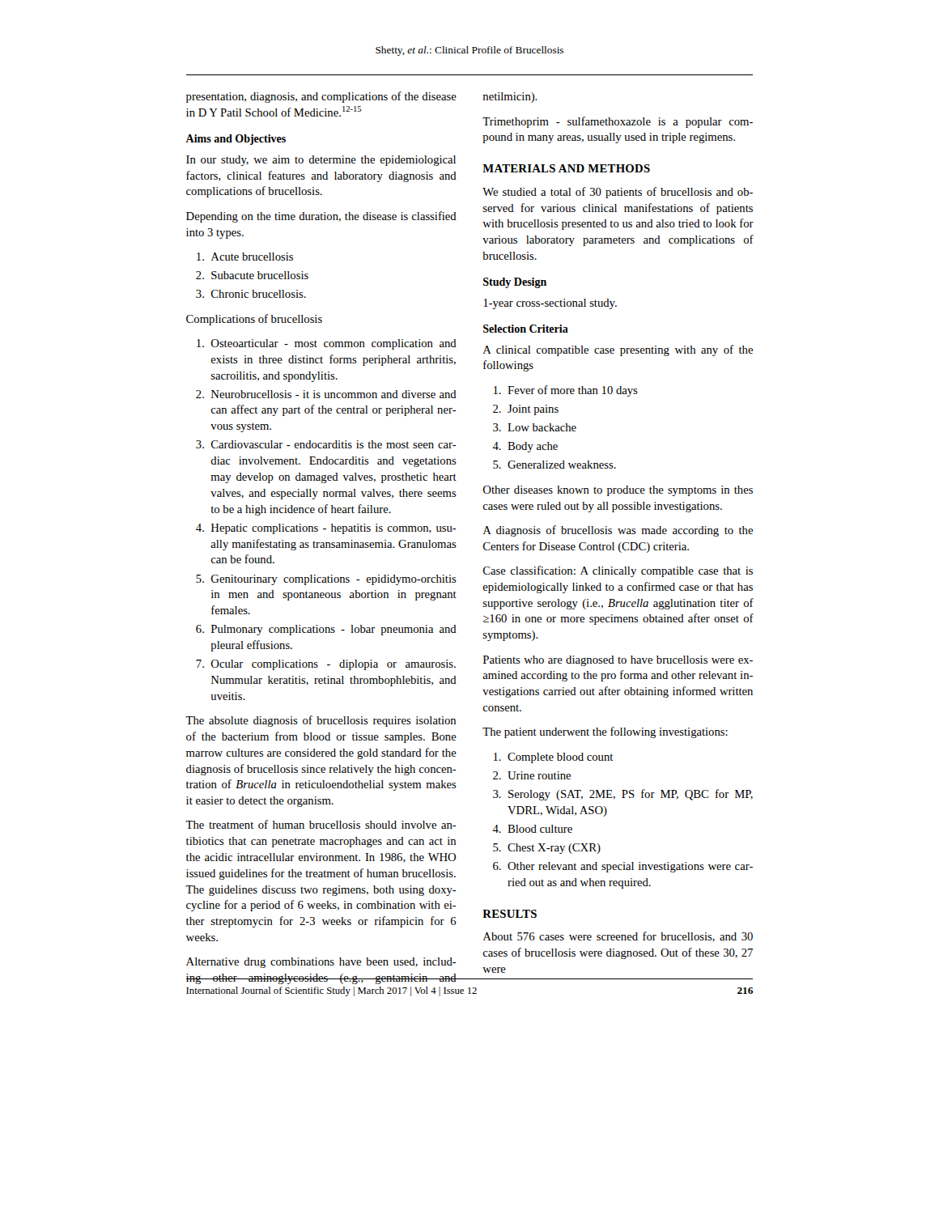Shetty, et al.: Clinical Profile of Brucellosis
presentation, diagnosis, and complications of the disease in D Y Patil School of Medicine.12-15
Aims and Objectives
In our study, we aim to determine the epidemiological factors, clinical features and laboratory diagnosis and complications of brucellosis.
Depending on the time duration, the disease is classified into 3 types.
Acute brucellosis
Subacute brucellosis
Chronic brucellosis.
Complications of brucellosis
Osteoarticular - most common complication and exists in three distinct forms peripheral arthritis, sacroilitis, and spondylitis.
Neurobrucellosis - it is uncommon and diverse and can affect any part of the central or peripheral nervous system.
Cardiovascular - endocarditis is the most seen cardiac involvement. Endocarditis and vegetations may develop on damaged valves, prosthetic heart valves, and especially normal valves, there seems to be a high incidence of heart failure.
Hepatic complications - hepatitis is common, usually manifestating as transaminasemia. Granulomas can be found.
Genitourinary complications - epididymo-orchitis in men and spontaneous abortion in pregnant females.
Pulmonary complications - lobar pneumonia and pleural effusions.
Ocular complications - diplopia or amaurosis. Nummular keratitis, retinal thrombophlebitis, and uveitis.
The absolute diagnosis of brucellosis requires isolation of the bacterium from blood or tissue samples. Bone marrow cultures are considered the gold standard for the diagnosis of brucellosis since relatively the high concentration of Brucella in reticuloendothelial system makes it easier to detect the organism.
The treatment of human brucellosis should involve antibiotics that can penetrate macrophages and can act in the acidic intracellular environment. In 1986, the WHO issued guidelines for the treatment of human brucellosis. The guidelines discuss two regimens, both using doxycycline for a period of 6 weeks, in combination with either streptomycin for 2-3 weeks or rifampicin for 6 weeks.
Alternative drug combinations have been used, including other aminoglycosides (e.g., gentamicin and netilmicin).
Trimethoprim - sulfamethoxazole is a popular compound in many areas, usually used in triple regimens.
Materials and Methods
We studied a total of 30 patients of brucellosis and observed for various clinical manifestations of patients with brucellosis presented to us and also tried to look for various laboratory parameters and complications of brucellosis.
Study Design
1-year cross-sectional study.
Selection Criteria
A clinical compatible case presenting with any of the followings
Fever of more than 10 days
Joint pains
Low backache
Body ache
Generalized weakness.
Other diseases known to produce the symptoms in thes cases were ruled out by all possible investigations.
A diagnosis of brucellosis was made according to the Centers for Disease Control (CDC) criteria.
Case classification: A clinically compatible case that is epidemiologically linked to a confirmed case or that has supportive serology (i.e., Brucella agglutination titer of ≥160 in one or more specimens obtained after onset of symptoms).
Patients who are diagnosed to have brucellosis were examined according to the pro forma and other relevant investigations carried out after obtaining informed written consent.
The patient underwent the following investigations:
Complete blood count
Urine routine
Serology (SAT, 2ME, PS for MP, QBC for MP, VDRL, Widal, ASO)
Blood culture
Chest X-ray (CXR)
Other relevant and special investigations were carried out as and when required.
Results
About 576 cases were screened for brucellosis, and 30 cases of brucellosis were diagnosed. Out of these 30, 27 were
International Journal of Scientific Study | March 2017 | Vol 4 | Issue 12 216